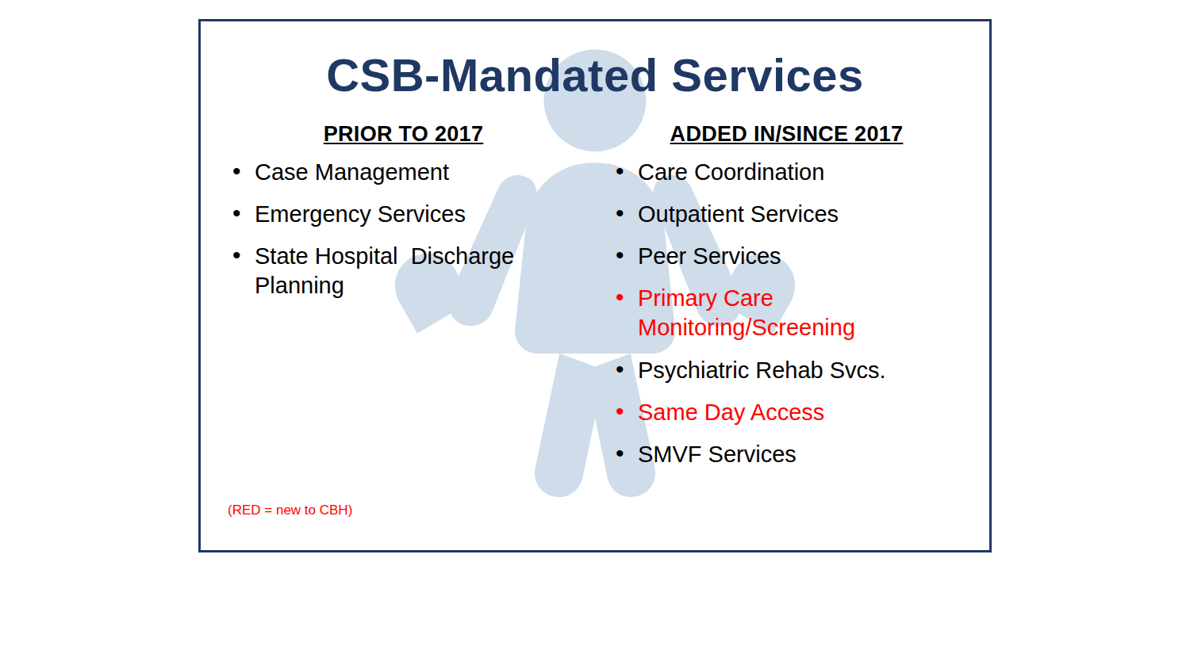CSB-Mandated Services
PRIOR TO 2017
Case Management
Emergency Services
State Hospital Discharge Planning
ADDED IN/SINCE 2017
Care Coordination
Outpatient Services
Peer Services
Primary Care Monitoring/Screening
Psychiatric Rehab Svcs.
Same Day Access
SMVF Services
(RED = new to CBH)